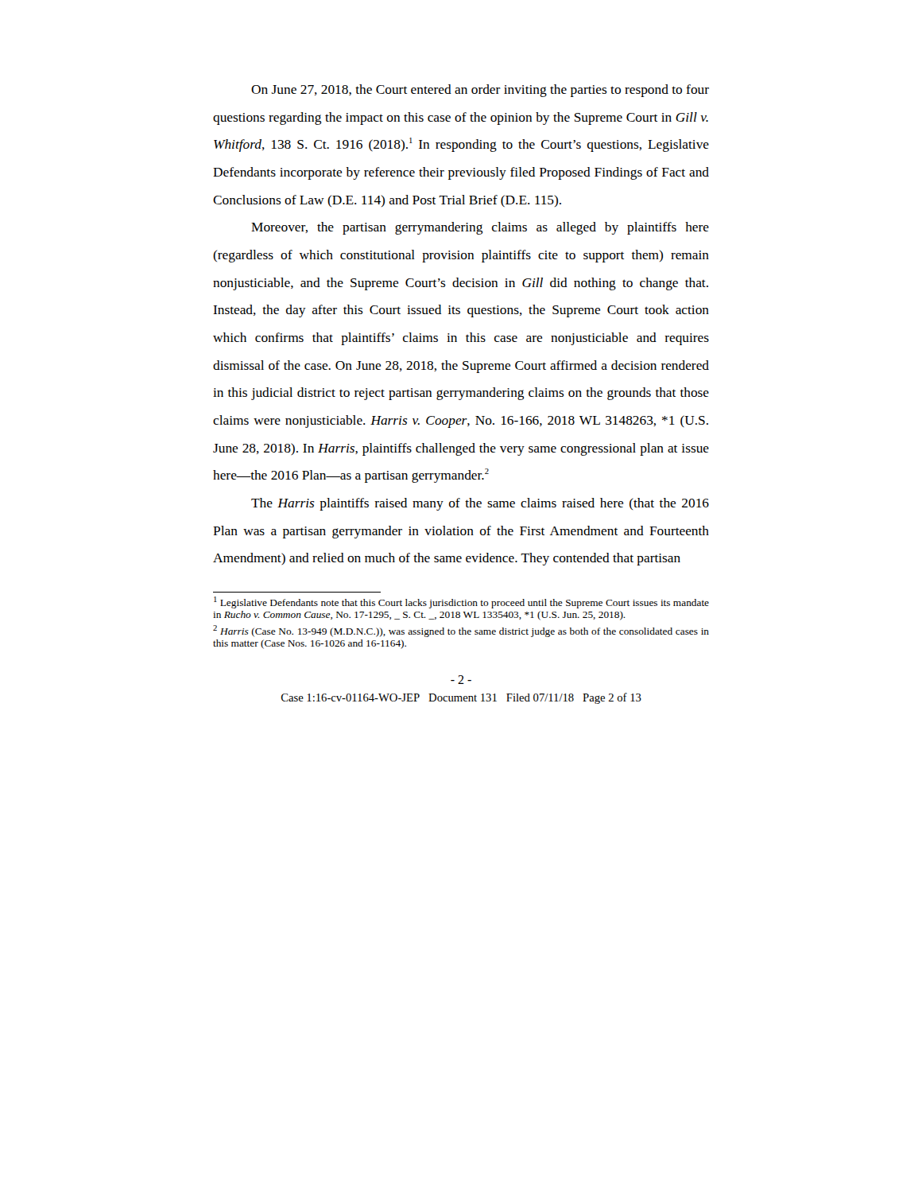On June 27, 2018, the Court entered an order inviting the parties to respond to four questions regarding the impact on this case of the opinion by the Supreme Court in Gill v. Whitford, 138 S. Ct. 1916 (2018).1 In responding to the Court’s questions, Legislative Defendants incorporate by reference their previously filed Proposed Findings of Fact and Conclusions of Law (D.E. 114) and Post Trial Brief (D.E. 115).
Moreover, the partisan gerrymandering claims as alleged by plaintiffs here (regardless of which constitutional provision plaintiffs cite to support them) remain nonjusticiable, and the Supreme Court’s decision in Gill did nothing to change that. Instead, the day after this Court issued its questions, the Supreme Court took action which confirms that plaintiffs’ claims in this case are nonjusticiable and requires dismissal of the case. On June 28, 2018, the Supreme Court affirmed a decision rendered in this judicial district to reject partisan gerrymandering claims on the grounds that those claims were nonjusticiable. Harris v. Cooper, No. 16-166, 2018 WL 3148263, *1 (U.S. June 28, 2018). In Harris, plaintiffs challenged the very same congressional plan at issue here—the 2016 Plan—as a partisan gerrymander.2
The Harris plaintiffs raised many of the same claims raised here (that the 2016 Plan was a partisan gerrymander in violation of the First Amendment and Fourteenth Amendment) and relied on much of the same evidence. They contended that partisan
1 Legislative Defendants note that this Court lacks jurisdiction to proceed until the Supreme Court issues its mandate in Rucho v. Common Cause, No. 17-1295, _ S. Ct. _, 2018 WL 1335403, *1 (U.S. Jun. 25, 2018).
2 Harris (Case No. 13-949 (M.D.N.C.)), was assigned to the same district judge as both of the consolidated cases in this matter (Case Nos. 16-1026 and 16-1164).
- 2 -
Case 1:16-cv-01164-WO-JEP Document 131 Filed 07/11/18 Page 2 of 13